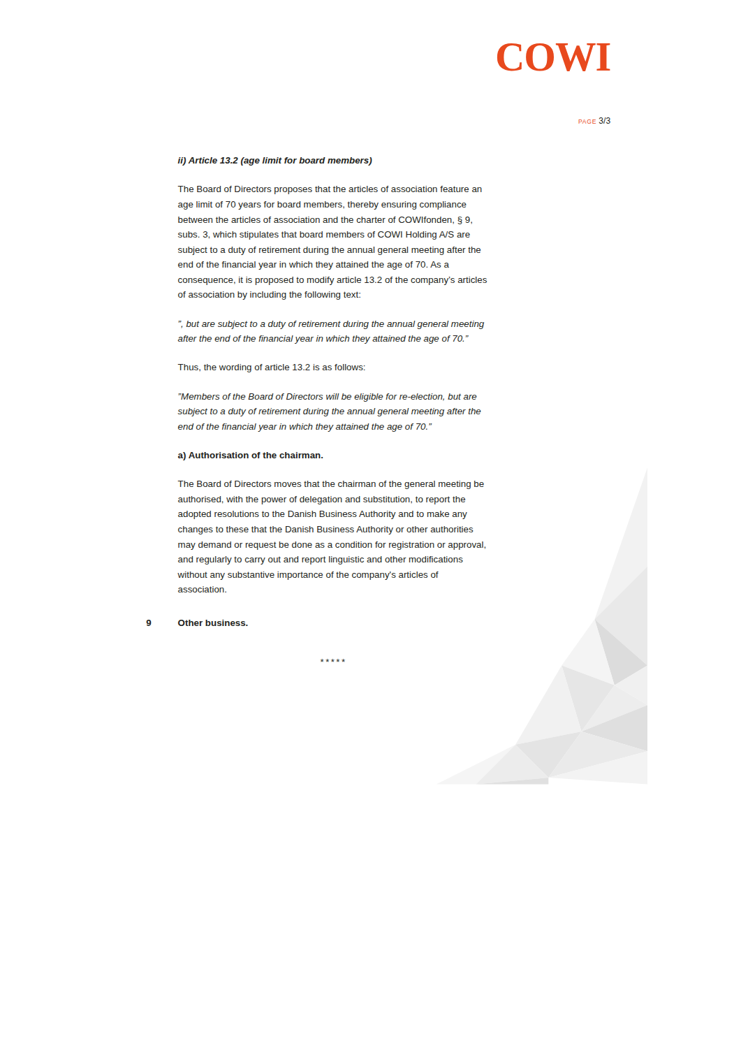COWI
PAGE 3/3
ii) Article 13.2 (age limit for board members)
The Board of Directors proposes that the articles of association feature an age limit of 70 years for board members, thereby ensuring compliance between the articles of association and the charter of COWIfonden, § 9, subs. 3, which stipulates that board members of COWI Holding A/S are subject to a duty of retirement during the annual general meeting after the end of the financial year in which they attained the age of 70. As a consequence, it is proposed to modify article 13.2 of the company’s articles of association by including the following text:
”, but are subject to a duty of retirement during the annual general meeting after the end of the financial year in which they attained the age of 70.”
Thus, the wording of article 13.2 is as follows:
”Members of the Board of Directors will be eligible for re-election, but are subject to a duty of retirement during the annual general meeting after the end of the financial year in which they attained the age of 70.”
a) Authorisation of the chairman.
The Board of Directors moves that the chairman of the general meeting be authorised, with the power of delegation and substitution, to report the adopted resolutions to the Danish Business Authority and to make any changes to these that the Danish Business Authority or other authorities may demand or request be done as a condition for registration or approval, and regularly to carry out and report linguistic and other modifications without any substantive importance of the company's articles of association.
9 Other business.
*****